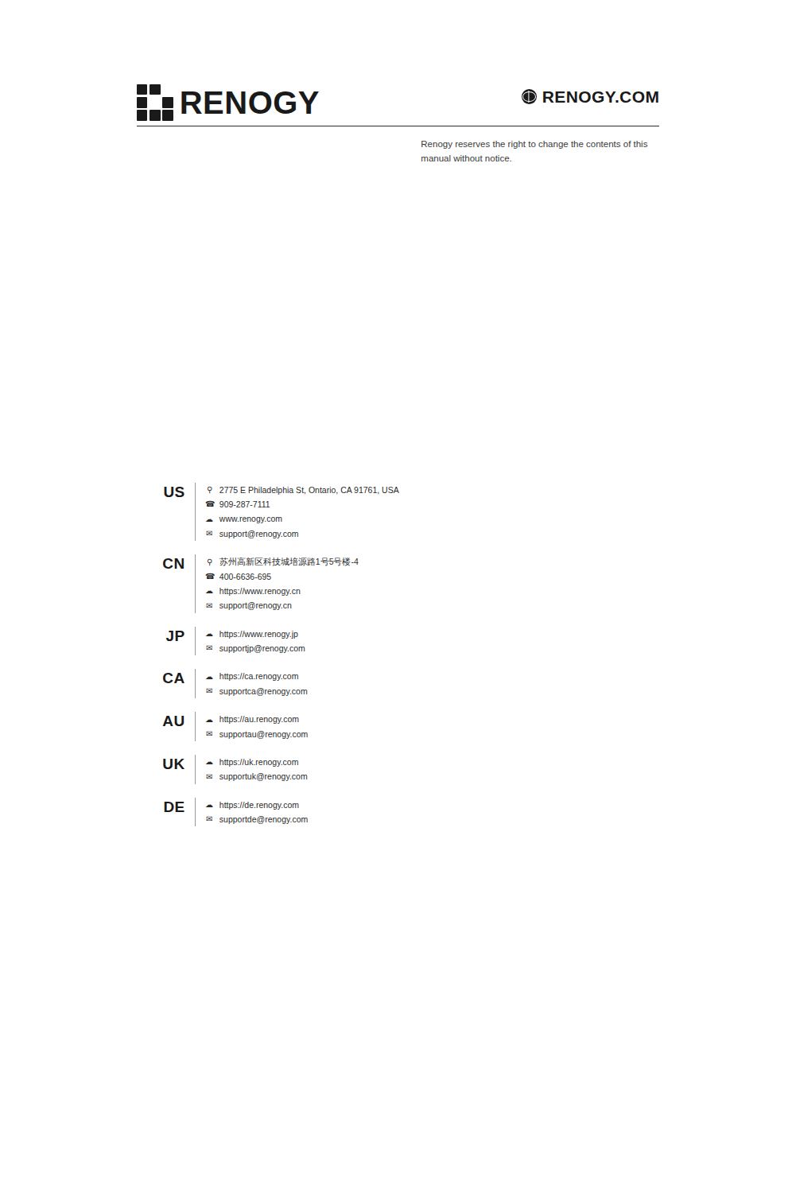RENOGY
RENOGY.COM
Renogy reserves the right to change the contents of this manual without notice.
US
⚲2775 E Philadelphia St, Ontario, CA 91761, USA
☎909-287-7111
☁www.renogy.com
✉support@renogy.com
CN
⚲苏州高新区科技城培源路1号5号楼-4
☎400-6636-695
☁https://www.renogy.cn
✉support@renogy.cn
JP
☁https://www.renogy.jp
✉supportjp@renogy.com
CA
☁https://ca.renogy.com
✉supportca@renogy.com
AU
☁https://au.renogy.com
✉supportau@renogy.com
UK
☁https://uk.renogy.com
✉supportuk@renogy.com
DE
☁https://de.renogy.com
✉supportde@renogy.com